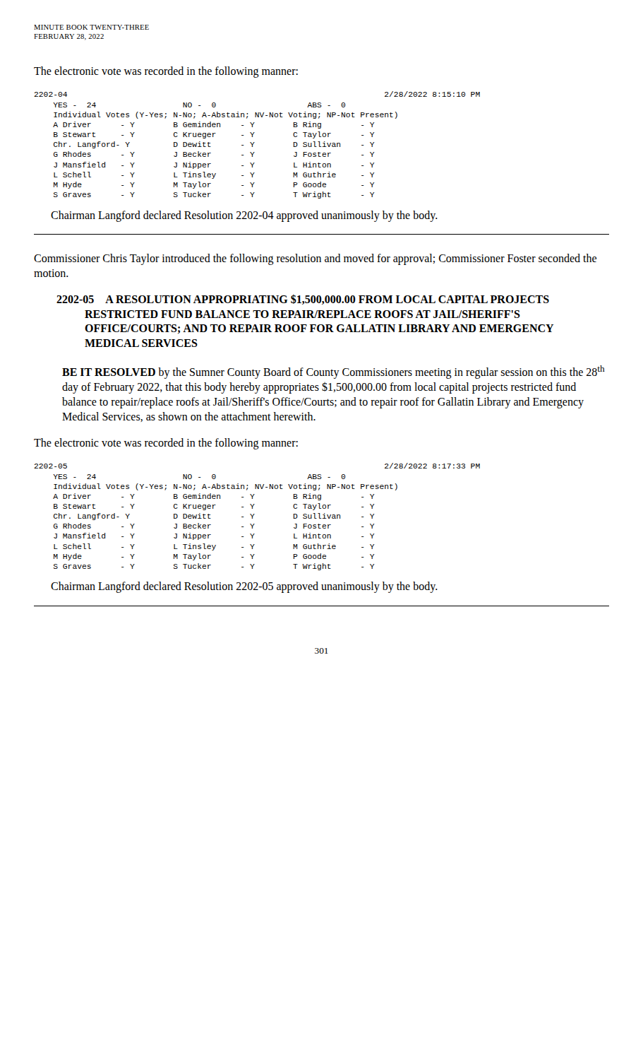MINUTE BOOK TWENTY-THREE
FEBRUARY 28, 2022
The electronic vote was recorded in the following manner:
2202-04 2/28/2022 8:15:10 PM YES - 24 NO - 0 ABS - 0 Individual Votes (Y-Yes; N-No; A-Abstain; NV-Not Voting; NP-Not Present) A Driver - Y B Geminden - Y B Ring - Y B Stewart - Y C Krueger - Y C Taylor - Y Chr. Langford- Y D Dewitt - Y D Sullivan - Y G Rhodes - Y J Becker - Y J Foster - Y J Mansfield - Y J Nipper - Y L Hinton - Y L Schell - Y L Tinsley - Y M Guthrie - Y M Hyde - Y M Taylor - Y P Goode - Y S Graves - Y S Tucker - Y T Wright - Y
Chairman Langford declared Resolution 2202-04 approved unanimously by the body.
Commissioner Chris Taylor introduced the following resolution and moved for approval; Commissioner Foster seconded the motion.
2202-05 A RESOLUTION APPROPRIATING $1,500,000.00 FROM LOCAL CAPITAL PROJECTS RESTRICTED FUND BALANCE TO REPAIR/REPLACE ROOFS AT JAIL/SHERIFF'S OFFICE/COURTS; AND TO REPAIR ROOF FOR GALLATIN LIBRARY AND EMERGENCY MEDICAL SERVICES
BE IT RESOLVED by the Sumner County Board of County Commissioners meeting in regular session on this the 28th day of February 2022, that this body hereby appropriates $1,500,000.00 from local capital projects restricted fund balance to repair/replace roofs at Jail/Sheriff's Office/Courts; and to repair roof for Gallatin Library and Emergency Medical Services, as shown on the attachment herewith.
The electronic vote was recorded in the following manner:
2202-05 2/28/2022 8:17:33 PM YES - 24 NO - 0 ABS - 0 Individual Votes (Y-Yes; N-No; A-Abstain; NV-Not Voting; NP-Not Present) A Driver - Y B Geminden - Y B Ring - Y B Stewart - Y C Krueger - Y C Taylor - Y Chr. Langford- Y D Dewitt - Y D Sullivan - Y G Rhodes - Y J Becker - Y J Foster - Y J Mansfield - Y J Nipper - Y L Hinton - Y L Schell - Y L Tinsley - Y M Guthrie - Y M Hyde - Y M Taylor - Y P Goode - Y S Graves - Y S Tucker - Y T Wright - Y
Chairman Langford declared Resolution 2202-05 approved unanimously by the body.
301